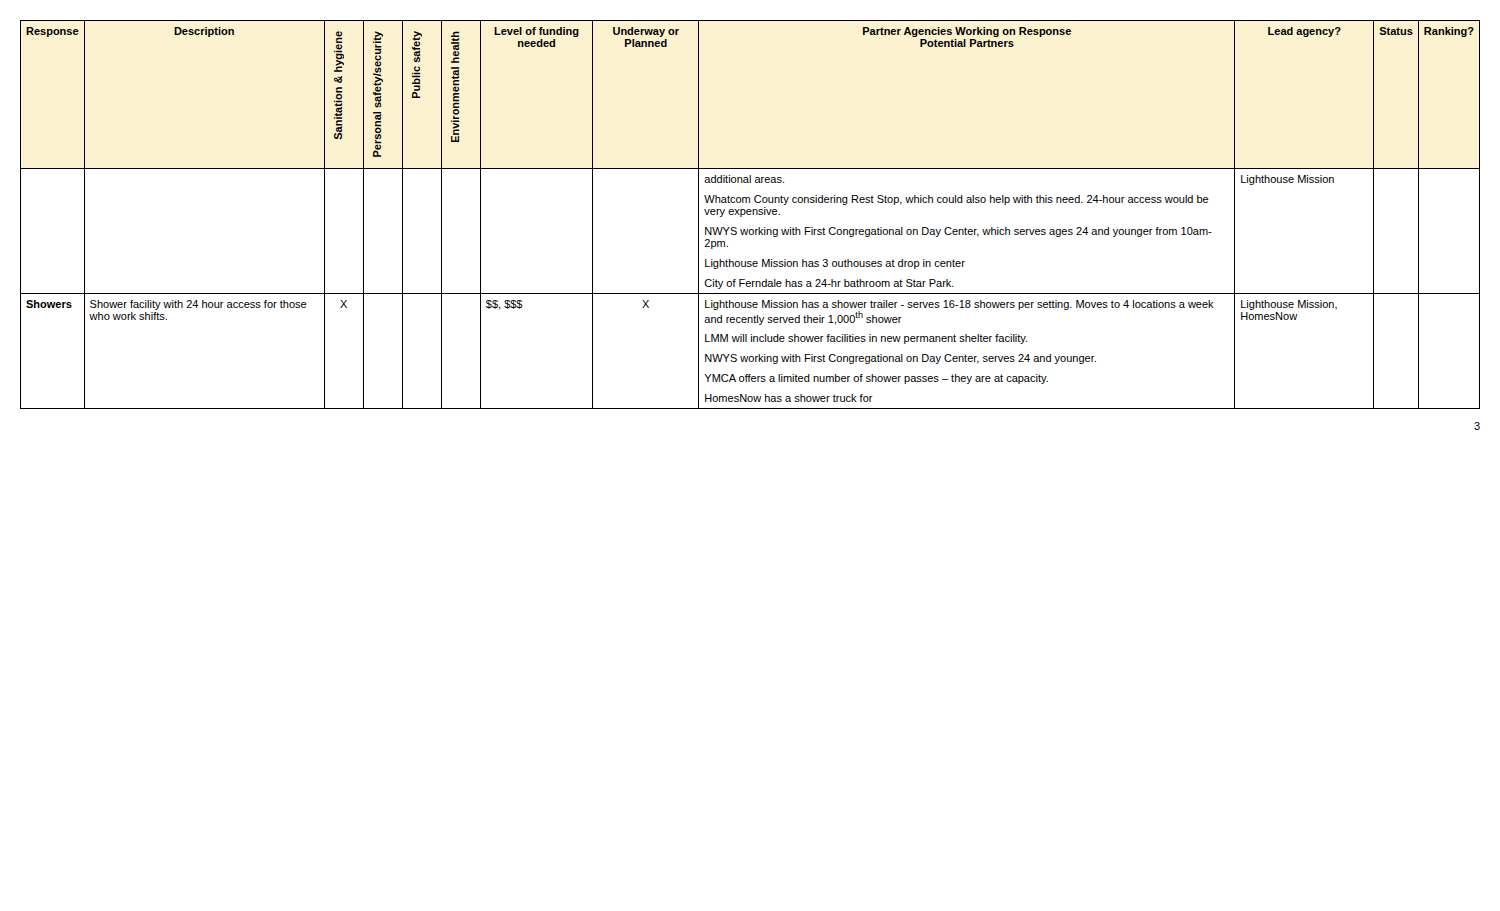| Response | Description | Sanitation & hygiene | Personal safety/security | Public safety | Environmental health | Level of funding needed | Underway or Planned | Partner Agencies Working on Response Potential Partners | Lead agency? | Status | Ranking? |
| --- | --- | --- | --- | --- | --- | --- | --- | --- | --- | --- | --- |
| | | | | | | | | additional areas. Whatcom County considering Rest Stop, which could also help with this need. 24-hour access would be very expensive. NWYS working with First Congregational on Day Center, which serves ages 24 and younger from 10am-2pm. Lighthouse Mission has 3 outhouses at drop in center City of Ferndale has a 24-hr bathroom at Star Park. | Lighthouse Mission | | |
| Showers | Shower facility with 24 hour access for those who work shifts. | X | | | | $$, $$$ | X | Lighthouse Mission has a shower trailer - serves 16-18 showers per setting. Moves to 4 locations a week and recently served their 1,000 th shower LMM will include shower facilities in new permanent shelter facility. NWYS working with First Congregational on Day Center, serves 24 and younger. YMCA offers a limited number of shower passes – they are at capacity. HomesNow has a shower truck for | Lighthouse Mission, HomesNow | | |
3